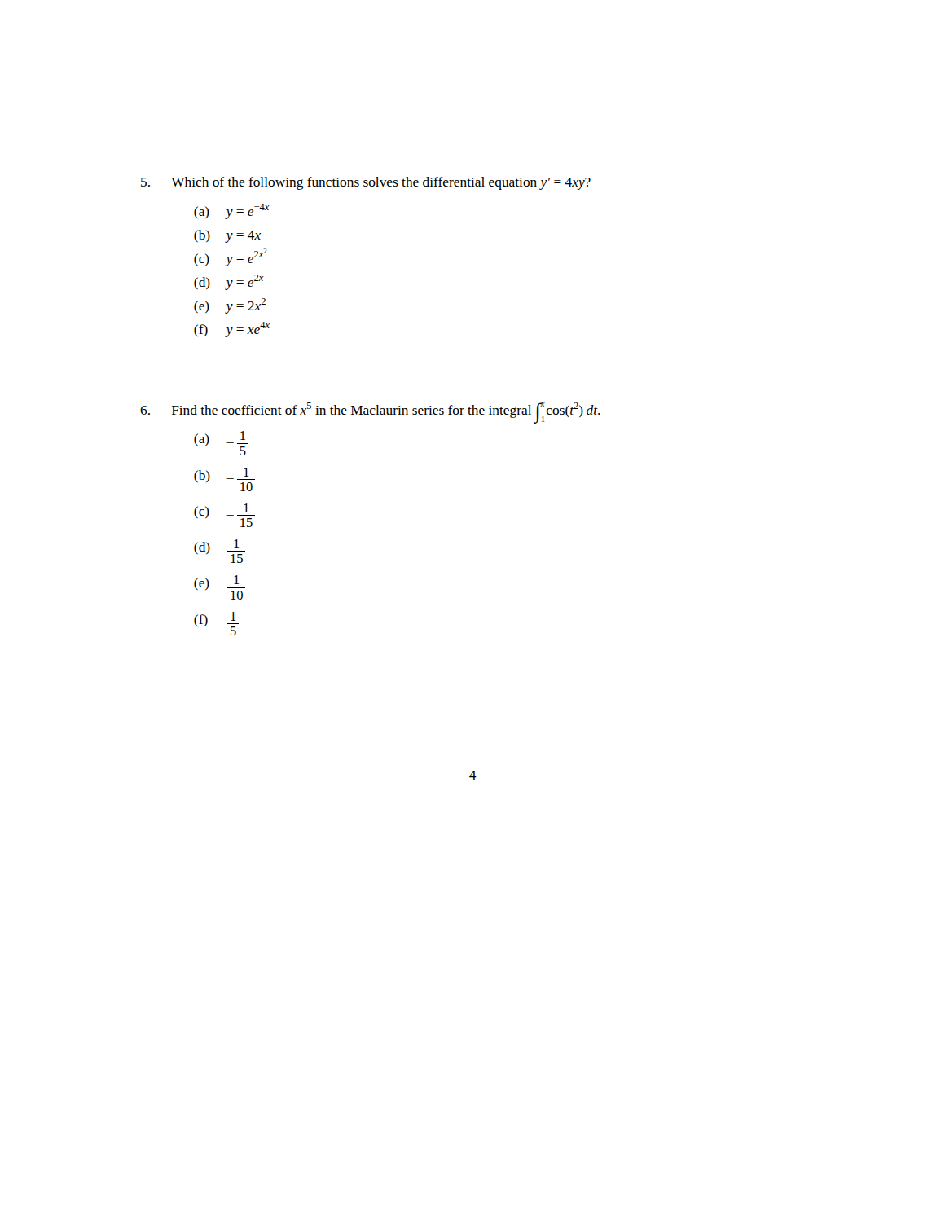Which of the following functions solves the differential equation y′ = 4xy?
y = e−4x
y = 4x
y = e2x2
y = e2x
y = 2x2
y = xe4x
Find the coefficient of x5 in the Maclaurin series for the integral ∫x 1 cos(t2) dt.
−15
−110
−115
115
110
15
4